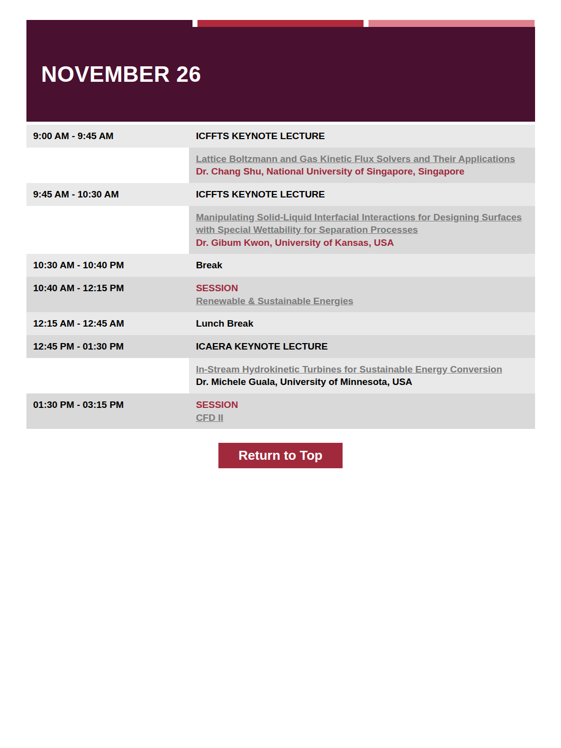NOVEMBER 26
| 9:00 AM - 9:45 AM | ICFFTS KEYNOTE LECTURE |
| | Lattice Boltzmann and Gas Kinetic Flux Solvers and Their Applications Dr. Chang Shu, National University of Singapore, Singapore |
| 9:45 AM - 10:30 AM | ICFFTS KEYNOTE LECTURE |
| | Manipulating Solid-Liquid Interfacial Interactions for Designing Surfaces with Special Wettability for Separation Processes Dr. Gibum Kwon, University of Kansas, USA |
| 10:30 AM - 10:40 PM | Break |
| 10:40 AM - 12:15 PM | SESSION Renewable & Sustainable Energies |
| 12:15 AM - 12:45 AM | Lunch Break |
| 12:45 PM - 01:30 PM | ICAERA KEYNOTE LECTURE |
| | In-Stream Hydrokinetic Turbines for Sustainable Energy Conversion Dr. Michele Guala, University of Minnesota, USA |
| 01:30 PM - 03:15 PM | SESSION CFD II |
Return to Top